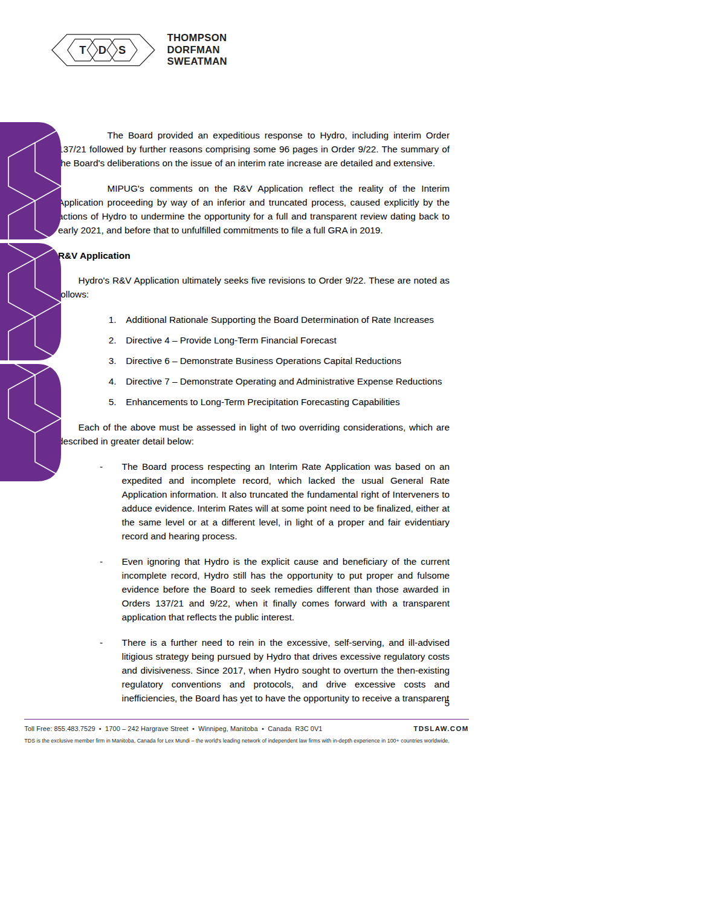T D S
THOMPSON
DORFMAN
SWEATMAN
The Board provided an expeditious response to Hydro, including interim Order 137/21 followed by further reasons comprising some 96 pages in Order 9/22. The summary of the Board's deliberations on the issue of an interim rate increase are detailed and extensive.
MIPUG's comments on the R&V Application reflect the reality of the Interim Application proceeding by way of an inferior and truncated process, caused explicitly by the actions of Hydro to undermine the opportunity for a full and transparent review dating back to early 2021, and before that to unfulfilled commitments to file a full GRA in 2019.
R&V Application
Hydro's R&V Application ultimately seeks five revisions to Order 9/22. These are noted as follows:
Additional Rationale Supporting the Board Determination of Rate Increases
Directive 4 – Provide Long-Term Financial Forecast
Directive 6 – Demonstrate Business Operations Capital Reductions
Directive 7 – Demonstrate Operating and Administrative Expense Reductions
Enhancements to Long-Term Precipitation Forecasting Capabilities
Each of the above must be assessed in light of two overriding considerations, which are described in greater detail below:
The Board process respecting an Interim Rate Application was based on an expedited and incomplete record, which lacked the usual General Rate Application information. It also truncated the fundamental right of Interveners to adduce evidence. Interim Rates will at some point need to be finalized, either at the same level or at a different level, in light of a proper and fair evidentiary record and hearing process.
Even ignoring that Hydro is the explicit cause and beneficiary of the current incomplete record, Hydro still has the opportunity to put proper and fulsome evidence before the Board to seek remedies different than those awarded in Orders 137/21 and 9/22, when it finally comes forward with a transparent application that reflects the public interest.
There is a further need to rein in the excessive, self-serving, and ill-advised litigious strategy being pursued by Hydro that drives excessive regulatory costs and divisiveness. Since 2017, when Hydro sought to overturn the then-existing regulatory conventions and protocols, and drive excessive costs and inefficiencies, the Board has yet to have the opportunity to receive a transparent
5
Toll Free: 855.483.7529 • 1700 – 242 Hargrave Street • Winnipeg, Manitoba • Canada R3C 0V1 TDSLAW.COM
TDS is the exclusive member firm in Manitoba, Canada for Lex Mundi – the world's leading network of independent law firms with in-depth experience in 100+ countries worldwide.